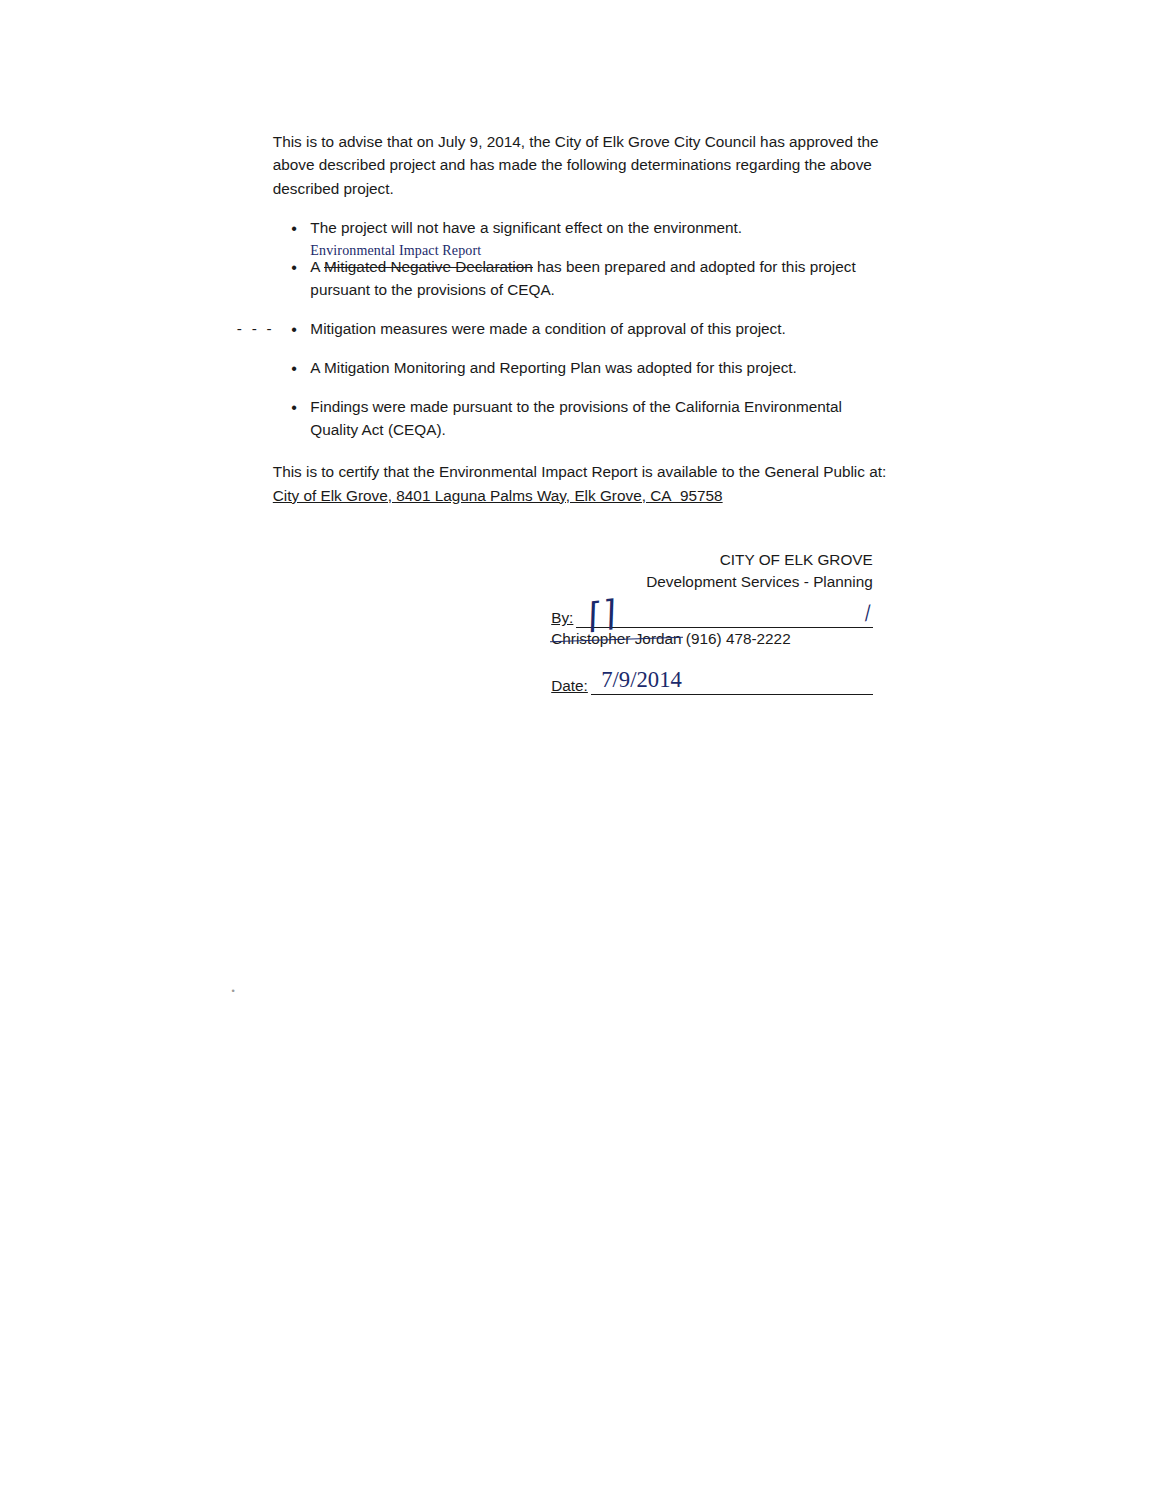This is to advise that on July 9, 2014, the City of Elk Grove City Council has approved the above described project and has made the following determinations regarding the above described project.
The project will not have a significant effect on the environment.
Environmental Impact Report A Mitigated Negative Declaration has been prepared and adopted for this project pursuant to the provisions of CEQA.
- - -Mitigation measures were made a condition of approval of this project.
A Mitigation Monitoring and Reporting Plan was adopted for this project.
Findings were made pursuant to the provisions of the California Environmental Quality Act (CEQA).
This is to certify that the Environmental Impact Report is available to the General Public at: City of Elk Grove, 8401 Laguna Palms Way, Elk Grove, CA 95758
CITY OF ELK GROVE
Development Services - Planning
By: ⌈⌉ ⁄
Christopher Jordan (916) 478-2222
Date: 7/9/2014
•